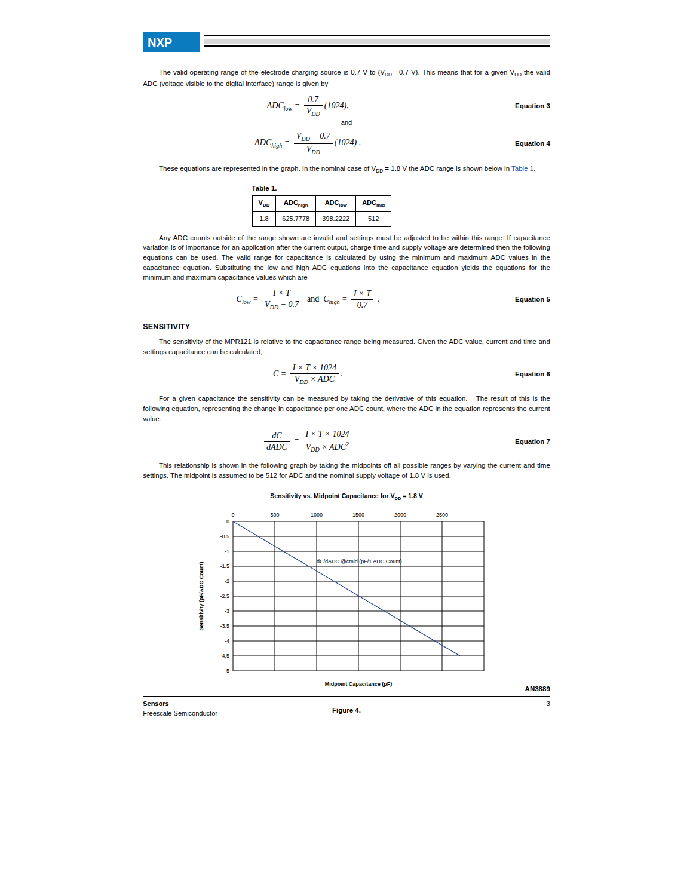NXP
The valid operating range of the electrode charging source is 0.7 V to (VDD - 0.7 V). This means that for a given VDD the valid ADC (voltage visible to the digital interface) range is given by
ADClow = 0.7 VDD(1024),
Equation 3
and
ADChigh = VDD − 0.7 VDD(1024) .
Equation 4
These equations are represented in the graph. In the nominal case of VDD = 1.8 V the ADC range is shown below in Table 1.
Table 1.
| V DD | ADC high | ADC low | ADC mid |
| --- | --- | --- | --- |
| 1.8 | 625.7778 | 398.2222 | 512 |
Any ADC counts outside of the range shown are invalid and settings must be adjusted to be within this range. If capacitance variation is of importance for an application after the current output, charge time and supply voltage are determined then the following equations can be used. The valid range for capacitance is calculated by using the minimum and maximum ADC values in the capacitance equation. Substituting the low and high ADC equations into the capacitance equation yields the equations for the minimum and maximum capacitance values which are
Clow = I × T VDD − 0.7 and Chigh = I × T 0.7 .
Equation 5
SENSITIVITY
The sensitivity of the MPR121 is relative to the capacitance range being measured. Given the ADC value, current and time and settings capacitance can be calculated,
C = I × T × 1024 VDD × ADC.
Equation 6
For a given capacitance the sensitivity can be measured by taking the derivative of this equation. The result of this is the following equation, representing the change in capacitance per one ADC count, where the ADC in the equation represents the current value.
dC dADC = I × T × 1024 VDD × ADC2
Equation 7
This relationship is shown in the following graph by taking the midpoints off all possible ranges by varying the current and time settings. The midpoint is assumed to be 512 for ADC and the nominal supply voltage of 1.8 V is used.
Sensitivity vs. Midpoint Capacitance for VDD = 1.8 V
0 500 1000 1500 2000 2500 0 -0.5 -1 -1.5 -2 -2.5 -3 -3.5 -4 -4.5 -5 Sensitivity (pF/ADC Count) dC/dADC @cmid (pF/1 ADC Count) Midpoint Capacitance (pF)
Figure 4.
AN3889
Sensors
Freescale Semiconductor
3